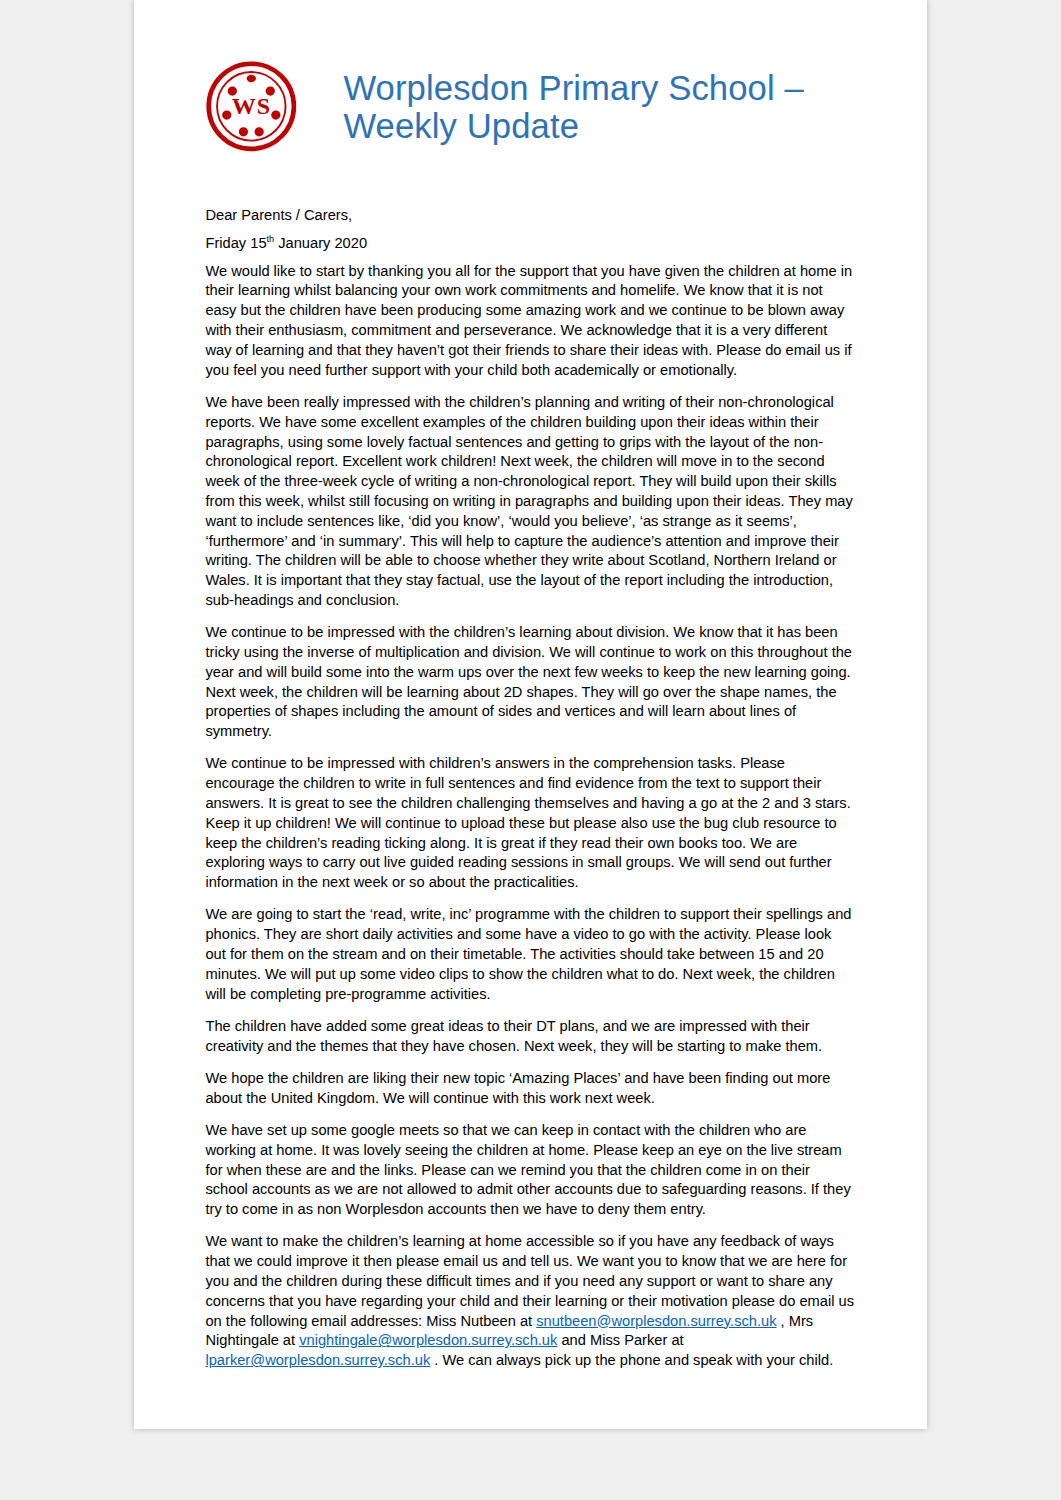WS
Worplesdon Primary School – Weekly Update
Dear Parents / Carers,
Friday 15th January 2020
We would like to start by thanking you all for the support that you have given the children at home in their learning whilst balancing your own work commitments and homelife. We know that it is not easy but the children have been producing some amazing work and we continue to be blown away with their enthusiasm, commitment and perseverance. We acknowledge that it is a very different way of learning and that they haven’t got their friends to share their ideas with. Please do email us if you feel you need further support with your child both academically or emotionally.
We have been really impressed with the children’s planning and writing of their non-chronological reports. We have some excellent examples of the children building upon their ideas within their paragraphs, using some lovely factual sentences and getting to grips with the layout of the non-chronological report. Excellent work children! Next week, the children will move in to the second week of the three-week cycle of writing a non-chronological report. They will build upon their skills from this week, whilst still focusing on writing in paragraphs and building upon their ideas. They may want to include sentences like, ‘did you know’, ‘would you believe’, ‘as strange as it seems’, ‘furthermore’ and ‘in summary’. This will help to capture the audience’s attention and improve their writing. The children will be able to choose whether they write about Scotland, Northern Ireland or Wales. It is important that they stay factual, use the layout of the report including the introduction, sub-headings and conclusion.
We continue to be impressed with the children’s learning about division. We know that it has been tricky using the inverse of multiplication and division. We will continue to work on this throughout the year and will build some into the warm ups over the next few weeks to keep the new learning going. Next week, the children will be learning about 2D shapes. They will go over the shape names, the properties of shapes including the amount of sides and vertices and will learn about lines of symmetry.
We continue to be impressed with children’s answers in the comprehension tasks. Please encourage the children to write in full sentences and find evidence from the text to support their answers. It is great to see the children challenging themselves and having a go at the 2 and 3 stars. Keep it up children! We will continue to upload these but please also use the bug club resource to keep the children’s reading ticking along. It is great if they read their own books too. We are exploring ways to carry out live guided reading sessions in small groups. We will send out further information in the next week or so about the practicalities.
We are going to start the ‘read, write, inc’ programme with the children to support their spellings and phonics. They are short daily activities and some have a video to go with the activity. Please look out for them on the stream and on their timetable. The activities should take between 15 and 20 minutes. We will put up some video clips to show the children what to do. Next week, the children will be completing pre-programme activities.
The children have added some great ideas to their DT plans, and we are impressed with their creativity and the themes that they have chosen. Next week, they will be starting to make them.
We hope the children are liking their new topic ‘Amazing Places’ and have been finding out more about the United Kingdom. We will continue with this work next week.
We have set up some google meets so that we can keep in contact with the children who are working at home. It was lovely seeing the children at home. Please keep an eye on the live stream for when these are and the links. Please can we remind you that the children come in on their school accounts as we are not allowed to admit other accounts due to safeguarding reasons. If they try to come in as non Worplesdon accounts then we have to deny them entry.
We want to make the children’s learning at home accessible so if you have any feedback of ways that we could improve it then please email us and tell us. We want you to know that we are here for you and the children during these difficult times and if you need any support or want to share any concerns that you have regarding your child and their learning or their motivation please do email us on the following email addresses: Miss Nutbeen at snutbeen@worplesdon.surrey.sch.uk , Mrs Nightingale at vnightingale@worplesdon.surrey.sch.uk and Miss Parker at lparker@worplesdon.surrey.sch.uk . We can always pick up the phone and speak with your child.